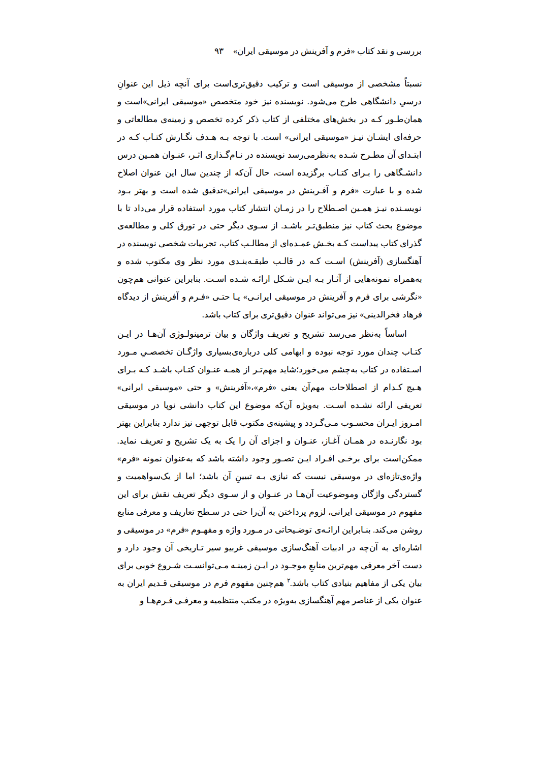بررسی و نقد کتاب «فرم و آفرینش در موسیقی ایران» ۹۳
نسبتاً مشخصی از موسیقی است و ترکیب دقیق‌تری‌است برای آنچه ذیل این عنوانِ درسیِ دانشگاهی طرح می‌شود. نویسنده نیز خود متخصص «موسیقی ایرانی»است و همان‌طـور کـه در بخش‌های مختلفی از کتاب ذکر کرده تخصص و زمینه‌ی مطالعاتی و حرفه‌ای ایشـان نیـز «موسیقی ایرانی» است. با توجه بـه هـدف نگـارش کتـاب کـه در ابتـدای آن مطـرح شـده به‌نظرمی‌رسد نویسنده در نـام‌گـذاری اثـر، عنـوان همـین درس دانشـگاهی را بـرای کتـاب برگزیده است، حال آن‌که از چندین سال این عنوان اصلاح شده و با عبارت «فرم و آفـرینش در موسیقی ایرانی»تدقیق شده است و بهتر بـود نویسـنده نیـز همـین اصـطلاح را در زمـان انتشار کتاب مورد استفاده قرار می‌داد تا با موضوع بحث کتاب نیز منطبق‌تـر باشـد. از سـوی دیگر حتی در تورق کلی و مطالعه‌ی گذرای کتاب پیداست کـه بخـش عمـده‌ای از مطالـب کتاب، تجربیات شخصی نویسنده در آهنگسازی (آفرینش) اسـت کـه در قالـب طبقـه‌بنـدی مورد نظر وی مکتوب شده و به‌همراه نمونه‌هایی از آثـار بـه ایـن شـکل ارائـه شـده اسـت. بنابراین عنوانی هم‌چون «نگرشی برای فرم و آفرینش در موسیقی ایرانـی» یـا حتـی «فـرم و آفرینش از دیدگاه فرهاد فخرالدینی» نیز می‌تواند عنوان دقیق‌تری برای کتاب باشد.
اساساً به‌نظر می‌رسد تشریح و تعریف واژگان و بیان ترمینولـوژی آن‌هـا در ایـن کتـاب چندان مورد توجه نبوده و ابهامی کلی درباره‌ی‌بسیاری واژگـان تخصصـیِ مـورد اسـتفاده در کتاب به‌چشم می‌خورد؛شاید مهم‌تـر از همـه عنـوان کتـاب باشـد کـه بـرای هـیچ کـدام از اصطلاحات مهم‌آن یعنی «فرم»،«آفرینش» و حتی «موسیقی ایرانی» تعریفی ارائه نشـده اسـت. به‌ویژه آن‌که موضوع این کتاب دانشی نوپا در موسیقی امـروز ایـران محسـوب مـی‌گـردد و پیشینه‌ی مکتوب قابل توجهی نیز ندارد بنابراین بهتر بود نگارنـده در همـان آغـاز، عنـوان و اجزای آن را یک به یک تشریح و تعریف نماید. ممکن‌است برای برخـی افـراد ایـن تصـور وجود داشته باشد که به‌عنوان نمونه «فرم» واژه‌ی‌تازه‌ای در موسیقی نیست که نیازی بـه تبیینِ آن باشد؛ اما از یک‌سواهمیت و گستردگی واژگان و‌موضوعیت آن‌هـا در عنـوان و از سـوی دیگر تعریف نقش برای این مفهوم در موسیقی ایرانی، لزوم پرداختن به آن‌را حتی در سـطح تعاریف و معرفی منابع روشن می‌کند. بنـابراین ارائـه‌ی توضـیحاتی در مـورد واژه و مفهـوم «فرم» در موسیقی و اشاره‌ای به آن‌چه در ادبیات آهنگ‌سازی موسیقی غربیو سیر تـاریخی آن وجود دارد و دست آخر معرفی مهم‌ترین منابعِ موجـود در ایـن زمینـه مـی‌توانسـت شـروع خوبی برای بیان یکی از مفاهیم بنیادی کتاب باشد.۲ هم‌چنین مفهوم فرم در موسیقی قـدیم ایران به عنوان یکی از عناصر مهم آهنگسازی به‌ویژه در مکتب منتظمیه و معرفـی فـرم‌هـا و